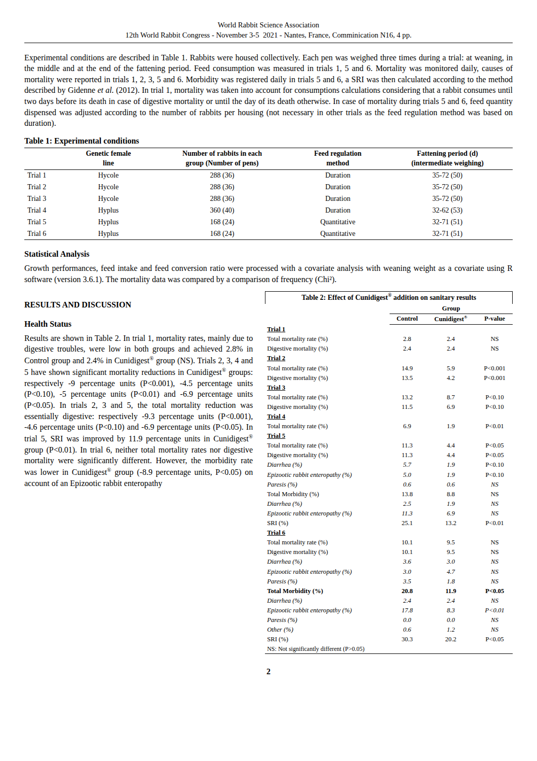World Rabbit Science Association
12th World Rabbit Congress - November 3-5 2021 - Nantes, France, Comminication N16, 4 pp.
Experimental conditions are described in Table 1. Rabbits were housed collectively. Each pen was weighed three times during a trial: at weaning, in the middle and at the end of the fattening period. Feed consumption was measured in trials 1, 5 and 6. Mortality was monitored daily, causes of mortality were reported in trials 1, 2, 3, 5 and 6. Morbidity was registered daily in trials 5 and 6, a SRI was then calculated according to the method described by Gidenne et al. (2012). In trial 1, mortality was taken into account for consumptions calculations considering that a rabbit consumes until two days before its death in case of digestive mortality or until the day of its death otherwise. In case of mortality during trials 5 and 6, feed quantity dispensed was adjusted according to the number of rabbits per housing (not necessary in other trials as the feed regulation method was based on duration).
Table 1: Experimental conditions
| | Genetic female line | Number of rabbits in each group (Number of pens) | Feed regulation method | Fattening period (d) (intermediate weighing) |
| --- | --- | --- | --- | --- |
| Trial 1 | Hycole | 288 (36) | Duration | 35-72 (50) |
| Trial 2 | Hycole | 288 (36) | Duration | 35-72 (50) |
| Trial 3 | Hycole | 288 (36) | Duration | 35-72 (50) |
| Trial 4 | Hyplus | 360 (40) | Duration | 32-62 (53) |
| Trial 5 | Hyplus | 168 (24) | Quantitative | 32-71 (51) |
| Trial 6 | Hyplus | 168 (24) | Quantitative | 32-71 (51) |
Statistical Analysis
Growth performances, feed intake and feed conversion ratio were processed with a covariate analysis with weaning weight as a covariate using R software (version 3.6.1). The mortality data was compared by a comparison of frequency (Chi²).
RESULTS AND DISCUSSION
Health Status
Results are shown in Table 2. In trial 1, mortality rates, mainly due to digestive troubles, were low in both groups and achieved 2.8% in Control group and 2.4% in Cunidigest® group (NS). Trials 2, 3, 4 and 5 have shown significant mortality reductions in Cunidigest® groups: respectively -9 percentage units (P<0.001), -4.5 percentage units (P<0.10), -5 percentage units (P<0.01) and -6.9 percentage units (P<0.05). In trials 2, 3 and 5, the total mortality reduction was essentially digestive: respectively -9.3 percentage units (P<0.001), -4.6 percentage units (P<0.10) and -6.9 percentage units (P<0.05). In trial 5, SRI was improved by 11.9 percentage units in Cunidigest® group (P<0.01). In trial 6, neither total mortality rates nor digestive mortality were significantly different. However, the morbidity rate was lower in Cunidigest® group (-8.9 percentage units, P<0.05) on account of an Epizootic rabbit enteropathy
Table 2: Effect of Cunidigest ® addition on sanitary results
| | Group |
| --- | --- |
| | Control | Cunidigest ® | P-value |
| Trial 1 |
| Total mortality rate (%) | 2.8 | 2.4 | NS |
| Digestive mortality (%) | 2.4 | 2.4 | NS |
| Trial 2 |
| Total mortality rate (%) | 14.9 | 5.9 | P<0.001 |
| Digestive mortality (%) | 13.5 | 4.2 | P<0.001 |
| Trial 3 |
| Total mortality rate (%) | 13.2 | 8.7 | P<0.10 |
| Digestive mortality (%) | 11.5 | 6.9 | P<0.10 |
| Trial 4 |
| Total mortality rate (%) | 6.9 | 1.9 | P<0.01 |
| Trial 5 |
| Total mortality rate (%) | 11.3 | 4.4 | P<0.05 |
| Digestive mortality (%) | 11.3 | 4.4 | P<0.05 |
| Diarrhea (%) | 5.7 | 1.9 | P<0.10 |
| Epizootic rabbit enteropathy (%) | 5.0 | 1.9 | P<0.10 |
| Paresis (%) | 0.6 | 0.6 | NS |
| Total Morbidity (%) | 13.8 | 8.8 | NS |
| Diarrhea (%) | 2.5 | 1.9 | NS |
| Epizootic rabbit enteropathy (%) | 11.3 | 6.9 | NS |
| SRI (%) | 25.1 | 13.2 | P<0.01 |
| Trial 6 |
| Total mortality rate (%) | 10.1 | 9.5 | NS |
| Digestive mortality (%) | 10.1 | 9.5 | NS |
| Diarrhea (%) | 3.6 | 3.0 | NS |
| Epizootic rabbit enteropathy (%) | 3.0 | 4.7 | NS |
| Paresis (%) | 3.5 | 1.8 | NS |
| Total Morbidity (%) | 20.8 | 11.9 | P<0.05 |
| Diarrhea (%) | 2.4 | 2.4 | NS |
| Epizootic rabbit enteropathy (%) | 17.8 | 8.3 | P<0.01 |
| Paresis (%) | 0.0 | 0.0 | NS |
| Other (%) | 0.6 | 1.2 | NS |
| SRI (%) | 30.3 | 20.2 | P<0.05 |
| NS: Not significantly different (P>0.05) |
2